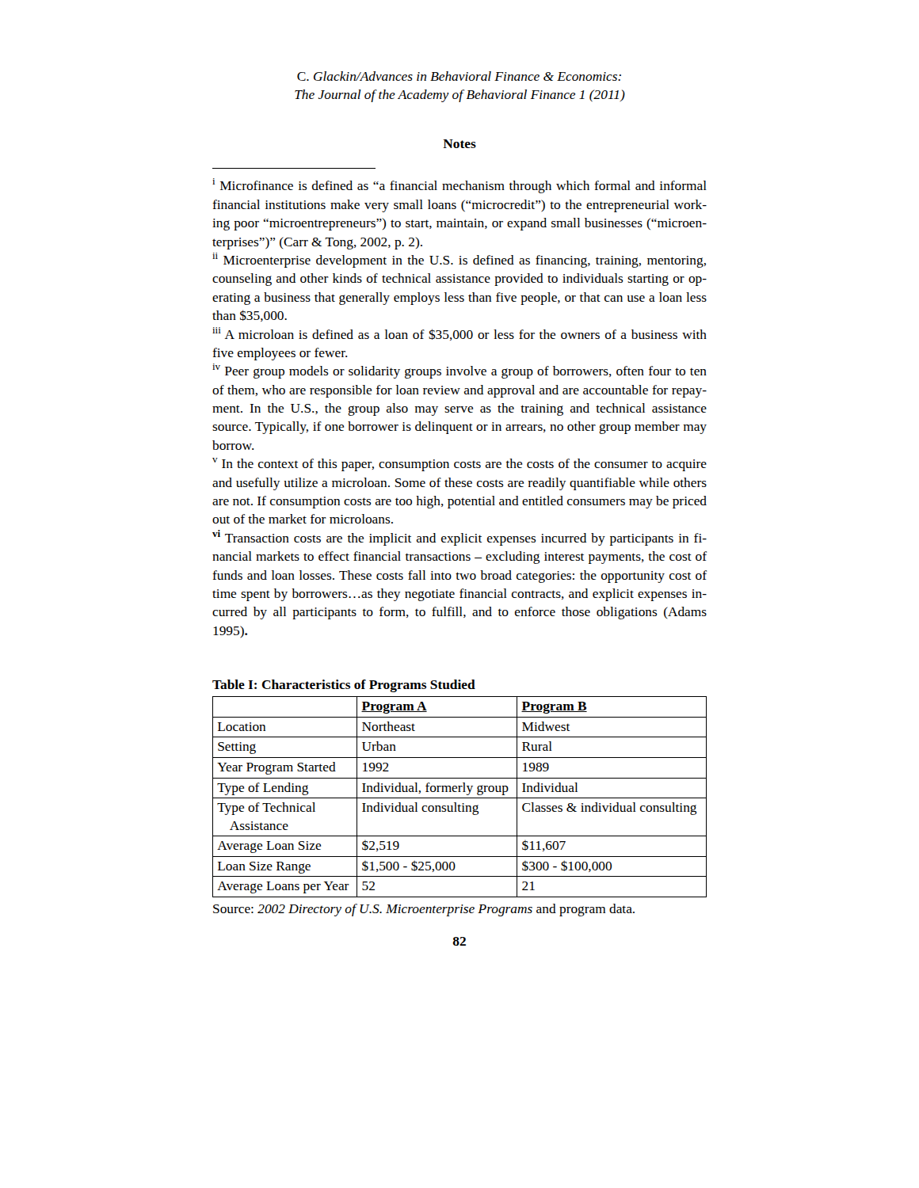C. Glackin/Advances in Behavioral Finance & Economics:
The Journal of the Academy of Behavioral Finance 1 (2011)
Notes
i Microfinance is defined as “a financial mechanism through which formal and informal financial institutions make very small loans (“microcredit”) to the entrepreneurial working poor “microentrepreneurs”) to start, maintain, or expand small businesses (“microenterprises”)” (Carr & Tong, 2002, p. 2).
ii Microenterprise development in the U.S. is defined as financing, training, mentoring, counseling and other kinds of technical assistance provided to individuals starting or operating a business that generally employs less than five people, or that can use a loan less than $35,000.
iii A microloan is defined as a loan of $35,000 or less for the owners of a business with five employees or fewer.
iv Peer group models or solidarity groups involve a group of borrowers, often four to ten of them, who are responsible for loan review and approval and are accountable for repayment. In the U.S., the group also may serve as the training and technical assistance source. Typically, if one borrower is delinquent or in arrears, no other group member may borrow.
v In the context of this paper, consumption costs are the costs of the consumer to acquire and usefully utilize a microloan. Some of these costs are readily quantifiable while others are not. If consumption costs are too high, potential and entitled consumers may be priced out of the market for microloans.
vi Transaction costs are the implicit and explicit expenses incurred by participants in financial markets to effect financial transactions – excluding interest payments, the cost of funds and loan losses. These costs fall into two broad categories: the opportunity cost of time spent by borrowers…as they negotiate financial contracts, and explicit expenses incurred by all participants to form, to fulfill, and to enforce those obligations (Adams 1995).
Table I: Characteristics of Programs Studied
| | Program A | Program B |
| --- | --- | --- |
| Location | Northeast | Midwest |
| Setting | Urban | Rural |
| Year Program Started | 1992 | 1989 |
| Type of Lending | Individual, formerly group | Individual |
| Type of Technical Assistance | Individual consulting | Classes & individual consulting |
| Average Loan Size | $2,519 | $11,607 |
| Loan Size Range | $1,500 - $25,000 | $300 - $100,000 |
| Average Loans per Year | 52 | 21 |
Source: 2002 Directory of U.S. Microenterprise Programs and program data.
82